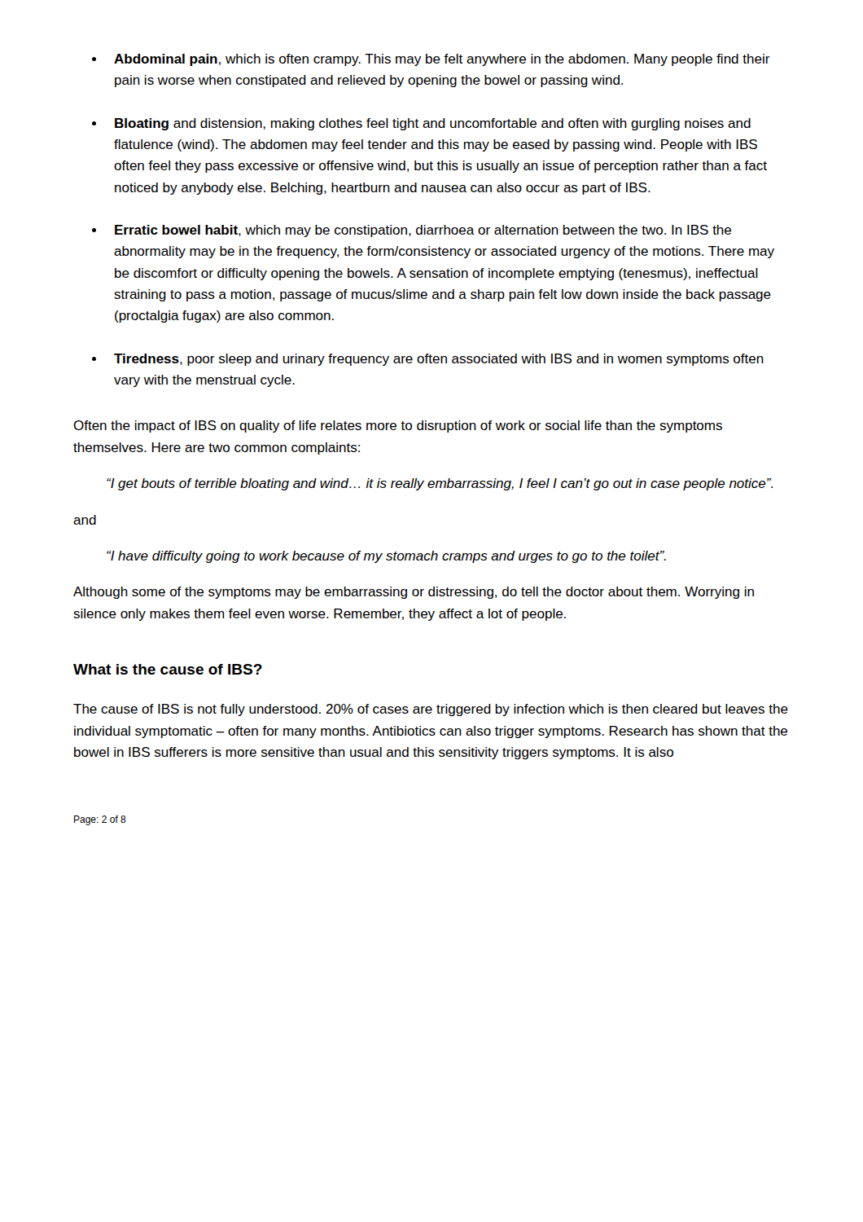Abdominal pain, which is often crampy. This may be felt anywhere in the abdomen. Many people find their pain is worse when constipated and relieved by opening the bowel or passing wind.
Bloating and distension, making clothes feel tight and uncomfortable and often with gurgling noises and flatulence (wind). The abdomen may feel tender and this may be eased by passing wind. People with IBS often feel they pass excessive or offensive wind, but this is usually an issue of perception rather than a fact noticed by anybody else. Belching, heartburn and nausea can also occur as part of IBS.
Erratic bowel habit, which may be constipation, diarrhoea or alternation between the two. In IBS the abnormality may be in the frequency, the form/consistency or associated urgency of the motions. There may be discomfort or difficulty opening the bowels. A sensation of incomplete emptying (tenesmus), ineffectual straining to pass a motion, passage of mucus/slime and a sharp pain felt low down inside the back passage (proctalgia fugax) are also common.
Tiredness, poor sleep and urinary frequency are often associated with IBS and in women symptoms often vary with the menstrual cycle.
Often the impact of IBS on quality of life relates more to disruption of work or social life than the symptoms themselves. Here are two common complaints:
“I get bouts of terrible bloating and wind… it is really embarrassing, I feel I can’t go out in case people notice”.
and
“I have difficulty going to work because of my stomach cramps and urges to go to the toilet”.
Although some of the symptoms may be embarrassing or distressing, do tell the doctor about them. Worrying in silence only makes them feel even worse. Remember, they affect a lot of people.
What is the cause of IBS?
The cause of IBS is not fully understood. 20% of cases are triggered by infection which is then cleared but leaves the individual symptomatic – often for many months. Antibiotics can also trigger symptoms. Research has shown that the bowel in IBS sufferers is more sensitive than usual and this sensitivity triggers symptoms. It is also
Page: 2 of 8